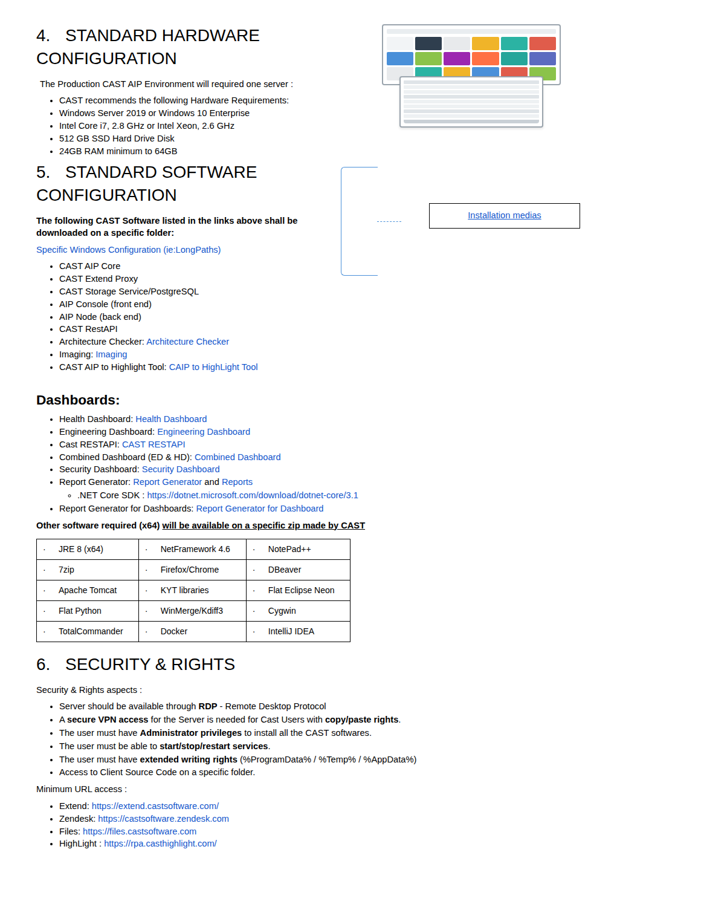4. STANDARD HARDWARE CONFIGURATION
The Production CAST AIP Environment will required one server :
CAST recommends the following Hardware Requirements:
Windows Server 2019 or Windows 10 Enterprise
Intel Core i7, 2.8 GHz or Intel Xeon, 2.6 GHz
512 GB SSD Hard Drive Disk
24GB RAM minimum to 64GB
5. STANDARD SOFTWARE CONFIGURATION
The following CAST Software listed in the links above shall be downloaded on a specific folder:
Specific Windows Configuration (ie:LongPaths)
CAST AIP Core
CAST Extend Proxy
CAST Storage Service/PostgreSQL
AIP Console (front end)
AIP Node (back end)
CAST RestAPI
Architecture Checker: Architecture Checker
Imaging: Imaging
CAST AIP to Highlight Tool: CAIP to HighLight Tool
Installation medias
Dashboards:
Health Dashboard: Health Dashboard
Engineering Dashboard: Engineering Dashboard
Cast RESTAPI: CAST RESTAPI
Combined Dashboard (ED & HD): Combined Dashboard
Security Dashboard: Security Dashboard
Report Generator: Report Generator and Reports
.NET Core SDK : https://dotnet.microsoft.com/download/dotnet-core/3.1
Report Generator for Dashboards: Report Generator for Dashboard
Other software required (x64) will be available on a specific zip made by CAST
| · JRE 8 (x64) | · NetFramework 4.6 | · NotePad++ |
| · 7zip | · Firefox/Chrome | · DBeaver |
| · Apache Tomcat | · KYT libraries | · Flat Eclipse Neon |
| · Flat Python | · WinMerge/Kdiff3 | · Cygwin |
| · TotalCommander | · Docker | · IntelliJ IDEA |
6. SECURITY & RIGHTS
Security & Rights aspects :
Server should be available through RDP - Remote Desktop Protocol
A secure VPN access for the Server is needed for Cast Users with copy/paste rights.
The user must have Administrator privileges to install all the CAST softwares.
The user must be able to start/stop/restart services.
The user must have extended writing rights (%ProgramData% / %Temp% / %AppData%)
Access to Client Source Code on a specific folder.
Minimum URL access :
Extend: https://extend.castsoftware.com/
Zendesk: https://castsoftware.zendesk.com
Files: https://files.castsoftware.com
HighLight : https://rpa.casthighlight.com/